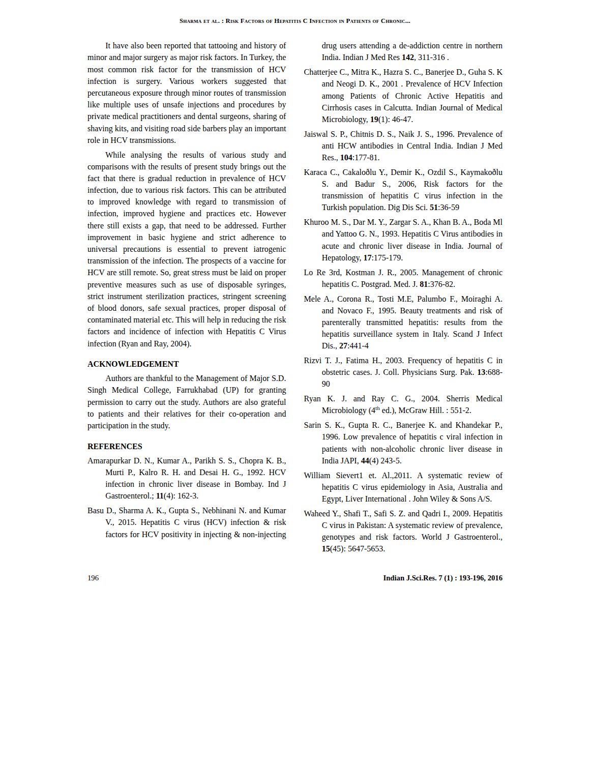Sharma et al. : Risk Factors of Hepatitis C Infection in Patients of Chronic...
It have also been reported that tattooing and history of minor and major surgery as major risk factors. In Turkey, the most common risk factor for the transmission of HCV infection is surgery. Various workers suggested that percutaneous exposure through minor routes of transmission like multiple uses of unsafe injections and procedures by private medical practitioners and dental surgeons, sharing of shaving kits, and visiting road side barbers play an important role in HCV transmissions.
While analysing the results of various study and comparisons with the results of present study brings out the fact that there is gradual reduction in prevalence of HCV infection, due to various risk factors. This can be attributed to improved knowledge with regard to transmission of infection, improved hygiene and practices etc. However there still exists a gap, that need to be addressed. Further improvement in basic hygiene and strict adherence to universal precautions is essential to prevent iatrogenic transmission of the infection. The prospects of a vaccine for HCV are still remote. So, great stress must be laid on proper preventive measures such as use of disposable syringes, strict instrument sterilization practices, stringent screening of blood donors, safe sexual practices, proper disposal of contaminated material etc. This will help in reducing the risk factors and incidence of infection with Hepatitis C Virus infection (Ryan and Ray, 2004).
ACKNOWLEDGEMENT
Authors are thankful to the Management of Major S.D. Singh Medical College, Farrukhabad (UP) for granting permission to carry out the study. Authors are also grateful to patients and their relatives for their co-operation and participation in the study.
REFERENCES
Amarapurkar D. N., Kumar A., Parikh S. S., Chopra K. B., Murti P., Kalro R. H. and Desai H. G., 1992. HCV infection in chronic liver disease in Bombay. Ind J Gastroenterol.; 11(4): 162-3.
Basu D., Sharma A. K., Gupta S., Nebhinani N. and Kumar V., 2015. Hepatitis C virus (HCV) infection & risk factors for HCV positivity in injecting & non-injecting drug users attending a de-addiction centre in northern India. Indian J Med Res 142, 311-316 .
Chatterjee C., Mitra K., Hazra S. C., Banerjee D., Guha S. K and Neogi D. K., 2001 . Prevalence of HCV Infection among Patients of Chronic Active Hepatitis and Cirrhosis cases in Calcutta. Indian Journal of Medical Microbiology, 19(1): 46-47.
Jaiswal S. P., Chitnis D. S., Naik J. S., 1996. Prevalence of anti HCW antibodies in Central India. Indian J Med Res., 104:177-81.
Karaca C., Cakaloðlu Y., Demir K., Ozdil S., Kaymakoðlu S. and Badur S., 2006, Risk factors for the transmission of hepatitis C virus infection in the Turkish population. Dig Dis Sci. 51:36-59
Khuroo M. S., Dar M. Y., Zargar S. A., Khan B. A., Boda Ml and Yattoo G. N., 1993. Hepatitis C Virus antibodies in acute and chronic liver disease in India. Journal of Hepatology, 17:175-179.
Lo Re 3rd, Kostman J. R., 2005. Management of chronic hepatitis C. Postgrad. Med. J. 81:376-82.
Mele A., Corona R., Tosti M.E, Palumbo F., Moiraghi A. and Novaco F., 1995. Beauty treatments and risk of parenterally transmitted hepatitis: results from the hepatitis surveillance system in Italy. Scand J Infect Dis., 27:441-4
Rizvi T. J., Fatima H., 2003. Frequency of hepatitis C in obstetric cases. J. Coll. Physicians Surg. Pak. 13:688-90
Ryan K. J. and Ray C. G., 2004. Sherris Medical Microbiology (4th ed.), McGraw Hill. : 551-2.
Sarin S. K., Gupta R. C., Banerjee K. and Khandekar P., 1996. Low prevalence of hepatitis c viral infection in patients with non-alcoholic chronic liver disease in India JAPI, 44(4) 243-5.
William Sievert1 et. Al.,2011. A systematic review of hepatitis C virus epidemiology in Asia, Australia and Egypt, Liver International . John Wiley & Sons A/S.
Waheed Y., Shafi T., Safi S. Z. and Qadri I., 2009. Hepatitis C virus in Pakistan: A systematic review of prevalence, genotypes and risk factors. World J Gastroenterol., 15(45): 5647-5653.
196 Indian J.Sci.Res. 7 (1) : 193-196, 2016